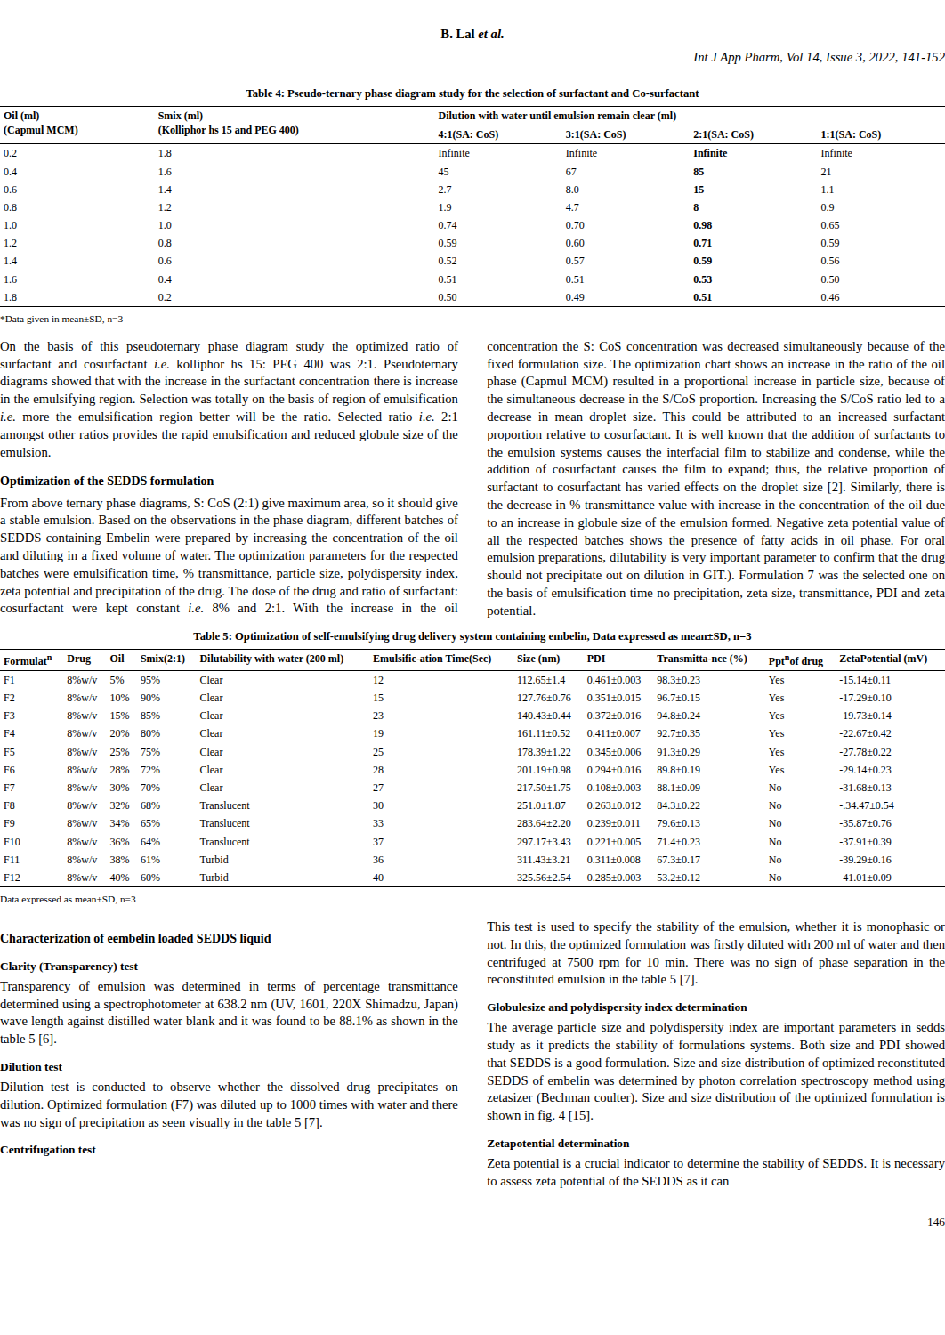B. Lal et al.
Int J App Pharm, Vol 14, Issue 3, 2022, 141-152
Table 4: Pseudo-ternary phase diagram study for the selection of surfactant and Co-surfactant
| Oil (ml) (Capmul MCM) | Smix (ml) (Kolliphor hs 15 and PEG 400) | Dilution with water until emulsion remain clear (ml) |
| --- | --- | --- |
| 4:1(SA: CoS) | 3:1(SA: CoS) | 2:1(SA: CoS) | 1:1(SA: CoS) |
| 0.2 | 1.8 | Infinite | Infinite | Infinite | Infinite |
| 0.4 | 1.6 | 45 | 67 | 85 | 21 |
| 0.6 | 1.4 | 2.7 | 8.0 | 15 | 1.1 |
| 0.8 | 1.2 | 1.9 | 4.7 | 8 | 0.9 |
| 1.0 | 1.0 | 0.74 | 0.70 | 0.98 | 0.65 |
| 1.2 | 0.8 | 0.59 | 0.60 | 0.71 | 0.59 |
| 1.4 | 0.6 | 0.52 | 0.57 | 0.59 | 0.56 |
| 1.6 | 0.4 | 0.51 | 0.51 | 0.53 | 0.50 |
| 1.8 | 0.2 | 0.50 | 0.49 | 0.51 | 0.46 |
*Data given in mean±SD, n=3
On the basis of this pseudoternary phase diagram study the optimized ratio of surfactant and cosurfactant i.e. kolliphor hs 15: PEG 400 was 2:1. Pseudoternary diagrams showed that with the increase in the surfactant concentration there is increase in the emulsifying region. Selection was totally on the basis of region of emulsification i.e. more the emulsification region better will be the ratio. Selected ratio i.e. 2:1 amongst other ratios provides the rapid emulsification and reduced globule size of the emulsion.
Optimization of the SEDDS formulation
From above ternary phase diagrams, S: CoS (2:1) give maximum area, so it should give a stable emulsion. Based on the observations in the phase diagram, different batches of SEDDS containing Embelin were prepared by increasing the concentration of the oil and diluting in a fixed volume of water. The optimization parameters for the respected batches were emulsification time, % transmittance, particle size, polydispersity index, zeta potential and precipitation of the drug. The dose of the drug and ratio of surfactant: cosurfactant were kept constant i.e. 8% and 2:1. With the increase in the oil concentration the S: CoS concentration was decreased simultaneously because of the fixed formulation size. The optimization chart shows an increase in the ratio of the oil phase (Capmul MCM) resulted in a proportional increase in particle size, because of the simultaneous decrease in the S/CoS proportion. Increasing the S/CoS ratio led to a decrease in mean droplet size. This could be attributed to an increased surfactant proportion relative to cosurfactant. It is well known that the addition of surfactants to the emulsion systems causes the interfacial film to stabilize and condense, while the addition of cosurfactant causes the film to expand; thus, the relative proportion of surfactant to cosurfactant has varied effects on the droplet size [2]. Similarly, there is the decrease in % transmittance value with increase in the concentration of the oil due to an increase in globule size of the emulsion formed. Negative zeta potential value of all the respected batches shows the presence of fatty acids in oil phase. For oral emulsion preparations, dilutability is very important parameter to confirm that the drug should not precipitate out on dilution in GIT.). Formulation 7 was the selected one on the basis of emulsification time no precipitation, zeta size, transmittance, PDI and zeta potential.
Table 5: Optimization of self-emulsifying drug delivery system containing embelin, Data expressed as mean±SD, n=3
| Formulat n | Drug | Oil | Smix(2:1) | Dilutability with water (200 ml) | Emulsific-ation Time(Sec) | Size (nm) | PDI | Transmitta-nce (%) | Ppt n of drug | ZetaPotential (mV) |
| --- | --- | --- | --- | --- | --- | --- | --- | --- | --- | --- |
| F1 | 8%w/v | 5% | 95% | Clear | 12 | 112.65±1.4 | 0.461±0.003 | 98.3±0.23 | Yes | -15.14±0.11 |
| F2 | 8%w/v | 10% | 90% | Clear | 15 | 127.76±0.76 | 0.351±0.015 | 96.7±0.15 | Yes | -17.29±0.10 |
| F3 | 8%w/v | 15% | 85% | Clear | 23 | 140.43±0.44 | 0.372±0.016 | 94.8±0.24 | Yes | -19.73±0.14 |
| F4 | 8%w/v | 20% | 80% | Clear | 19 | 161.11±0.52 | 0.411±0.007 | 92.7±0.35 | Yes | -22.67±0.42 |
| F5 | 8%w/v | 25% | 75% | Clear | 25 | 178.39±1.22 | 0.345±0.006 | 91.3±0.29 | Yes | -27.78±0.22 |
| F6 | 8%w/v | 28% | 72% | Clear | 28 | 201.19±0.98 | 0.294±0.016 | 89.8±0.19 | Yes | -29.14±0.23 |
| F7 | 8%w/v | 30% | 70% | Clear | 27 | 217.50±1.75 | 0.108±0.003 | 88.1±0.09 | No | -31.68±0.13 |
| F8 | 8%w/v | 32% | 68% | Translucent | 30 | 251.0±1.87 | 0.263±0.012 | 84.3±0.22 | No | -.34.47±0.54 |
| F9 | 8%w/v | 34% | 65% | Translucent | 33 | 283.64±2.20 | 0.239±0.011 | 79.6±0.13 | No | -35.87±0.76 |
| F10 | 8%w/v | 36% | 64% | Translucent | 37 | 297.17±3.43 | 0.221±0.005 | 71.4±0.23 | No | -37.91±0.39 |
| F11 | 8%w/v | 38% | 61% | Turbid | 36 | 311.43±3.21 | 0.311±0.008 | 67.3±0.17 | No | -39.29±0.16 |
| F12 | 8%w/v | 40% | 60% | Turbid | 40 | 325.56±2.54 | 0.285±0.003 | 53.2±0.12 | No | -41.01±0.09 |
Data expressed as mean±SD, n=3
Characterization of eembelin loaded SEDDS liquid
Clarity (Transparency) test
Transparency of emulsion was determined in terms of percentage transmittance determined using a spectrophotometer at 638.2 nm (UV, 1601, 220X Shimadzu, Japan) wave length against distilled water blank and it was found to be 88.1% as shown in the table 5 [6].
Dilution test
Dilution test is conducted to observe whether the dissolved drug precipitates on dilution. Optimized formulation (F7) was diluted up to 1000 times with water and there was no sign of precipitation as seen visually in the table 5 [7].
Centrifugation test
This test is used to specify the stability of the emulsion, whether it is monophasic or not. In this, the optimized formulation was firstly diluted with 200 ml of water and then centrifuged at 7500 rpm for 10 min. There was no sign of phase separation in the reconstituted emulsion in the table 5 [7].
Globulesize and polydispersity index determination
The average particle size and polydispersity index are important parameters in sedds study as it predicts the stability of formulations systems. Both size and PDI showed that SEDDS is a good formulation. Size and size distribution of optimized reconstituted SEDDS of embelin was determined by photon correlation spectroscopy method using zetasizer (Bechman coulter). Size and size distribution of the optimized formulation is shown in fig. 4 [15].
Zetapotential determination
Zeta potential is a crucial indicator to determine the stability of SEDDS. It is necessary to assess zeta potential of the SEDDS as it can
146